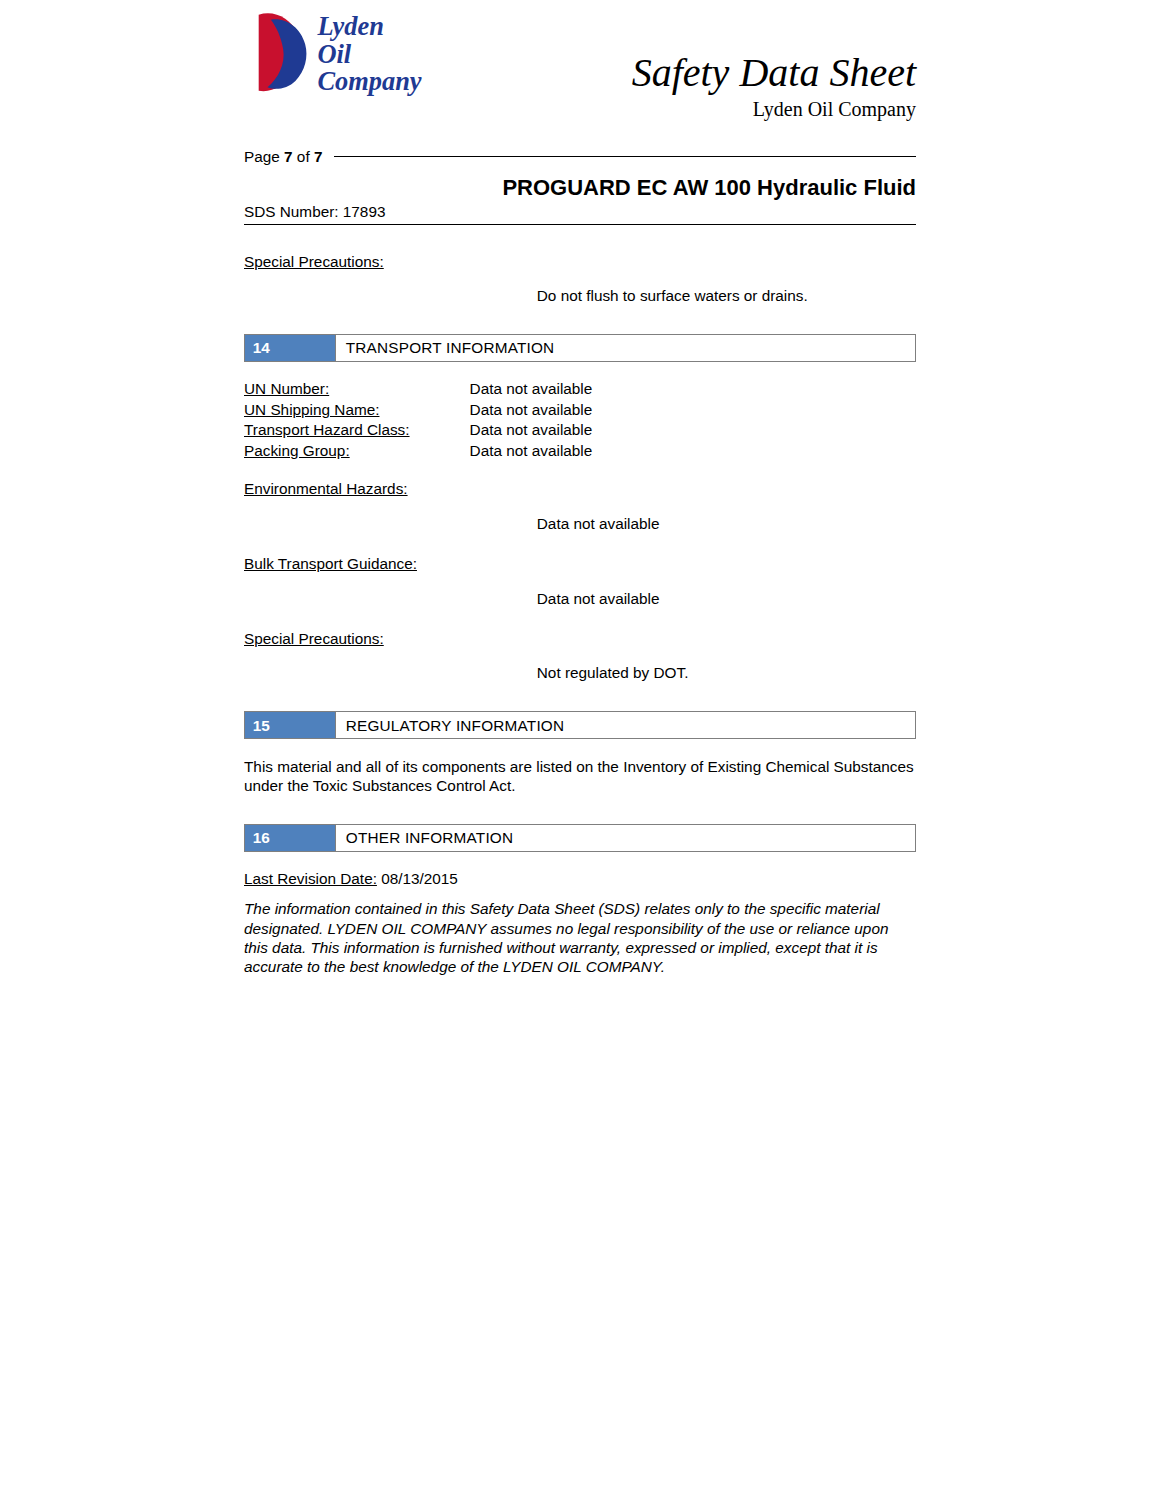Safety Data Sheet
Lyden Oil Company
Page 7 of 7
PROGUARD EC AW 100 Hydraulic Fluid
SDS Number: 17893
Special Precautions:
Do not flush to surface waters or drains.
14
TRANSPORT INFORMATION
UN Number:
Data not available
UN Shipping Name:
Data not available
Transport Hazard Class:
Data not available
Packing Group:
Data not available
Environmental Hazards:
Data not available
Bulk Transport Guidance:
Data not available
Special Precautions:
Not regulated by DOT.
15
REGULATORY INFORMATION
This material and all of its components are listed on the Inventory of Existing Chemical Substances under the Toxic Substances Control Act.
16
OTHER INFORMATION
Last Revision Date: 08/13/2015
The information contained in this Safety Data Sheet (SDS) relates only to the specific material designated. LYDEN OIL COMPANY assumes no legal responsibility of the use or reliance upon this data. This information is furnished without warranty, expressed or implied, except that it is accurate to the best knowledge of the LYDEN OIL COMPANY.